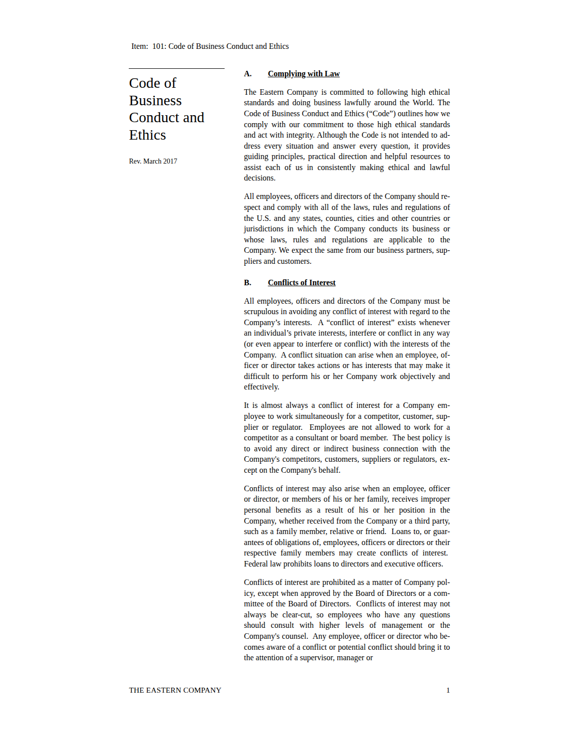Item: 101: Code of Business Conduct and Ethics
Code of Business Conduct and Ethics
Rev. March 2017
A. Complying with Law
The Eastern Company is committed to following high ethical standards and doing business lawfully around the World. The Code of Business Conduct and Ethics (“Code”) outlines how we comply with our commitment to those high ethical standards and act with integrity. Although the Code is not intended to address every situation and answer every question, it provides guiding principles, practical direction and helpful resources to assist each of us in consistently making ethical and lawful decisions.
All employees, officers and directors of the Company should respect and comply with all of the laws, rules and regulations of the U.S. and any states, counties, cities and other countries or jurisdictions in which the Company conducts its business or whose laws, rules and regulations are applicable to the Company. We expect the same from our business partners, suppliers and customers.
B. Conflicts of Interest
All employees, officers and directors of the Company must be scrupulous in avoiding any conflict of interest with regard to the Company’s interests. A “conflict of interest” exists whenever an individual’s private interests, interfere or conflict in any way (or even appear to interfere or conflict) with the interests of the Company. A conflict situation can arise when an employee, officer or director takes actions or has interests that may make it difficult to perform his or her Company work objectively and effectively.
It is almost always a conflict of interest for a Company employee to work simultaneously for a competitor, customer, supplier or regulator. Employees are not allowed to work for a competitor as a consultant or board member. The best policy is to avoid any direct or indirect business connection with the Company's competitors, customers, suppliers or regulators, except on the Company's behalf.
Conflicts of interest may also arise when an employee, officer or director, or members of his or her family, receives improper personal benefits as a result of his or her position in the Company, whether received from the Company or a third party, such as a family member, relative or friend. Loans to, or guarantees of obligations of, employees, officers or directors or their respective family members may create conflicts of interest. Federal law prohibits loans to directors and executive officers.
Conflicts of interest are prohibited as a matter of Company policy, except when approved by the Board of Directors or a committee of the Board of Directors. Conflicts of interest may not always be clear-cut, so employees who have any questions should consult with higher levels of management or the Company's counsel. Any employee, officer or director who becomes aware of a conflict or potential conflict should bring it to the attention of a supervisor, manager or
THE EASTERN COMPANY 1